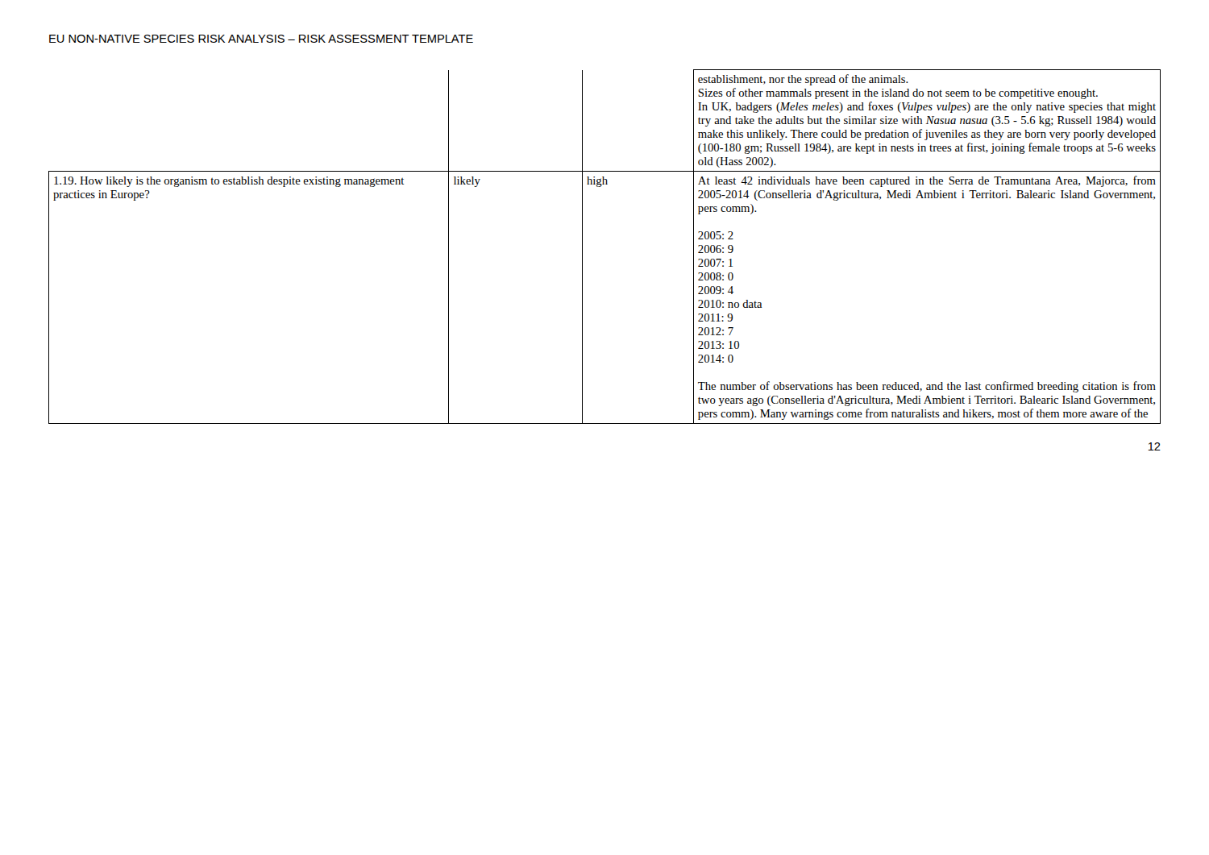EU NON-NATIVE SPECIES RISK ANALYSIS – RISK ASSESSMENT TEMPLATE
| | | | establishment, nor the spread of the animals. Sizes of other mammals present in the island do not seem to be competitive enought. In UK, badgers ( Meles meles ) and foxes ( Vulpes vulpes ) are the only native species that might try and take the adults but the similar size with Nasua nasua (3.5 - 5.6 kg; Russell 1984) would make this unlikely. There could be predation of juveniles as they are born very poorly developed (100-180 gm; Russell 1984), are kept in nests in trees at first, joining female troops at 5-6 weeks old (Hass 2002). |
| 1.19. How likely is the organism to establish despite existing management practices in Europe? | likely | high | At least 42 individuals have been captured in the Serra de Tramuntana Area, Majorca, from 2005-2014 (Conselleria d'Agricultura, Medi Ambient i Territori. Balearic Island Government, pers comm). 2005: 2 2006: 9 2007: 1 2008: 0 2009: 4 2010: no data 2011: 9 2012: 7 2013: 10 2014: 0 The number of observations has been reduced, and the last confirmed breeding citation is from two years ago (Conselleria d'Agricultura, Medi Ambient i Territori. Balearic Island Government, pers comm). Many warnings come from naturalists and hikers, most of them more aware of the |
12